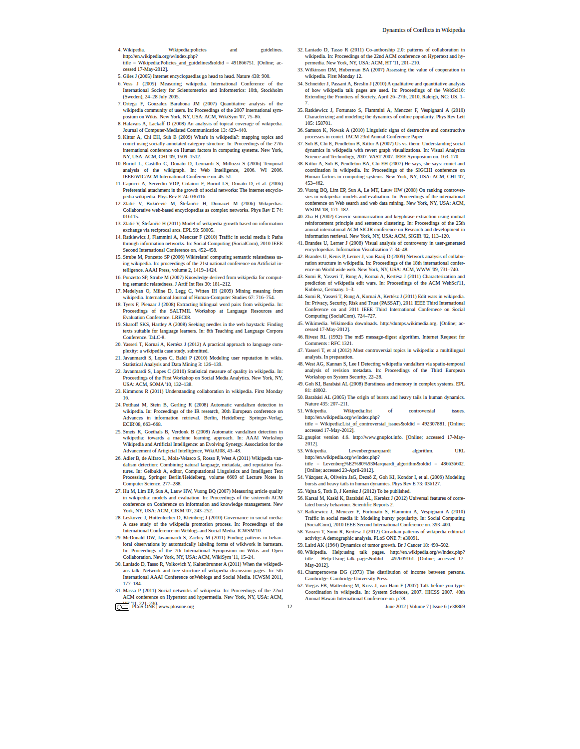Dynamics of Conflicts in Wikipedia
Wikipedia. Wikipedia:policies and guidelines. http://en.wikipedia.org/w/index.php?title = Wikipedia:Policies_and_guidelines&oldid = 491866751. [Online; accessed 17-May-2012].
Giles J (2005) Internet encyclopaedias go head to head. Nature 438: 900.
Voss J (2005) Measuring wikipedia. International Conference of the International Society for Scientometrics and Informetrics: 10th, Stockholm (Sweden), 24–28 July 2005.
Ortega F, Gonzalez Barahona JM (2007) Quantitative analysis of the wikipedia community of users. In: Proceedings of the 2007 international symposium on Wikis. New York, NY, USA: ACM, WikiSym '07, 75–86.
Halavais A, Lackaff D (2008) An analysis of topical coverage of wikipedia. Journal of Computer-Mediated Communication 13: 429–440.
Kittur A, Chi EH, Suh B (2009) What's in wikipedia?: mapping topics and conict using socially annotated category structure. In: Proceedings of the 27th international conference on Human factors in computing systems. New York, NY, USA: ACM, CHI '09, 1509–1512.
Buriol L, Castillo C, Donato D, Leonardi S, Millozzi S (2006) Temporal analysis of the wikigraph. In: Web Intelligence, 2006. WI 2006. IEEE/WIC/ACM International Conference on. 45–51.
Capocci A, Servedio VDP, Colaiori F, Buriol LS, Donato D, et al. (2006) Preferential attachment in the growth of social networks: The internet encyclopedia wikipedia. Phys Rev E 74: 036116.
Zlatić V, Božičević M, Štefančić H, Domazet M (2006) Wikipedias: Collaborative web-based encyclopedias as complex networks. Phys Rev E 74: 016115.
Zlatić V, Štefančić H (2011) Model of wikipedia growth based on information exchange via reciprocal arcs. EPL 93: 58005.
Ratkiewicz J, Flammini A, Menczer F (2010) Traffic in social media i: Paths through information networks. In: Social Computing (SocialCom), 2010 IEEE Second International Conference on. 452–458.
Strube M, Ponzetto SP (2006) Wikirelate! computing semantic relatedness using wikipedia. In: proceedings of the 21st national conference on Artificial intelligence. AAAI Press, volume 2, 1419–1424.
Ponzetto SP, Strube M (2007) Knowledge derived from wikipedia for computing semantic relatedness. J Artif Int Res 30: 181–212.
Medelyan O, Milne D, Legg C, Witten IH (2009) Mining meaning from wikipedia. International Journal of Human-Computer Studies 67: 716–754.
Tyers F, Pienaar J (2008) Extracting bilingual word pairs from wikipedia. In: Proceedings of the SALTMIL Workshop at Language Resources and Evaluation Conference. LREC08.
Sharoff SKS, Hartley A (2008) Seeking needles in the web haystack: Finding texts suitable for language learners. In: 8th Teaching and Language Corpora Conference. TaLC-8.
Yasseri T, Kornai A, Kertész J (2012) A practical approach to language complexity: a wikipedia case study. submitted.
Javanmardi S, Lopes C, Baldi P (2010) Modeling user reputation in wikis. Statistical Analysis and Data Mining 3: 126–139.
Javanmardi S, Lopes C (2010) Statistical measure of quality in wikipedia. In: Proceedings of the First Workshop on Social Media Analytics. New York, NY, USA: ACM, SOMA '10, 132–138.
Kimmons R (2011) Understanding collaboration in wikipedia. First Monday 16.
Potthast M, Stein B, Gerling R (2008) Automatic vandalism detection in wikipedia. In: Proceedings of the IR research, 30th European conference on Advances in information retrieval. Berlin, Heidelberg: Springer-Verlag, ECIR'08, 663–668.
Smets K, Goethals B, Verdonk B (2008) Automatic vandalism detection in wikipedia: towards a machine learning approach. In: AAAI Workshop Wikipedia and Artificial Intelligence: an Evolving Synergy. Association for the Advancement of Artigicial Intelligence, WikiAI08, 43–48.
Adler B, de Alfaro L, Mola-Velasco S, Rosso P, West A (2011) Wikipedia vandalism detection: Combining natural language, metadata, and reputation features. In: Gelbukh A, editor, Computational Linguistics and Intelligent Text Processing, Springer Berlin/Heidelberg, volume 6609 of Lecture Notes in Computer Science. 277–288.
Hu M, Lim EP, Sun A, Lauw HW, Vuong BQ (2007) Measuring article quality in wikipedia: models and evaluation. In: Proceedings of the sixteenth ACM conference on Conference on information and knowledge management. New York, NY, USA: ACM, CIKM '07, 243–252.
Leskovec J, Huttenlocher D, Kleinberg J (2010) Governance in social media: A case study of the wikipedia promotion process. In: Proceedings of the International Conference on Weblogs and Social Media. ICWSM'10.
McDonald DW, Javanmardi S, Zachry M (2011) Finding patterns in behavioral observations by automatically labeling forms of wikiwork in barnstars. In: Proceedings of the 7th International Symposium on Wikis and Open Collaboration. New York, NY, USA: ACM, WikiSym '11, 15–24.
Laniado D, Tasso R, Volkovich Y, Kaltenbrunner A (2011) When the wikipedians talk: Network and tree structure of wikipedia discussion pages. In: 5th International AAAI Conference onWeblogs and Social Media. ICWSM 2011, 177–184.
Massa P (2011) Social networks of wikipedia. In: Proceedings of the 22nd ACM conference on Hypertext and hypermedia. New York, NY, USA: ACM, HT '11, 221–230.
Laniado D, Tasso R (2011) Co-authorship 2.0: patterns of collaboration in wikipedia. In: Proceedings of the 22nd ACM conference on Hypertext and hypermedia. New York, NY, USA: ACM, HT '11, 201–210.
Wilkinson DM, Huberman BA (2007) Assessing the value of cooperation in wikipedia. First Monday 12.
Schneider J, Passant A, Breslin J (2010) A qualitative and quantitative analysis of how wikipedia talk pages are used. In: Proceedings of the WebSci10: Extending the Frontiers of Society, April 26–27th, 2010, Raleigh, NC: US. 1–7.
Ratkiewicz J, Fortunato S, Flammini A, Menczer F, Vespignani A (2010) Characterizing and modeling the dynamics of online popularity. Phys Rev Lett 105: 158701.
Samson K, Nowak A (2010) Linguistic signs of destructive and constructive processes in conict. IACM 23rd Annual Conference Paper.
Suh B, Chi E, Pendleton B, Kittur A (2007) Us vs. them: Understanding social dynamics in wikipedia with revert graph visualizations. In: Visual Analytics Science and Technology, 2007. VAST 2007. IEEE Symposium on. 163–170.
Kittur A, Suh B, Pendleton BA, Chi EH (2007) He says, she says: conict and coordination in wikipedia. In: Proceedings of the SIGCHI conference on Human factors in computing systems. New York, NY, USA: ACM, CHI '07, 453–462.
Vuong BQ, Lim EP, Sun A, Le MT, Lauw HW (2008) On ranking controversies in wikipedia: models and evaluation. In: Proceedings of the international conference on Web search and web data mining. New York, NY, USA: ACM, WSDM '08, 171–182.
Zha H (2002) Generic summarization and keyphrase extraction using mutual reinforcement principle and sentence clustering. In: Proceedings of the 25th annual international ACM SIGIR conference on Research and development in information retrieval. New York, NY, USA: ACM, SIGIR '02, 113–120.
Brandes U, Lerner J (2008) Visual analysis of controversy in user-generated encyclopedias. Information Visualization 7: 34–48.
Brandes U, Kenis P, Lerner J, van Raaij D (2009) Network analysis of collaboration structure in wikipedia. In: Proceedings of the 18th international conference on World wide web. New York, NY, USA: ACM, WWW '09, 731–740.
Sumi R, Yasseri T, Rung A, Kornai A, Kertész J (2011) Characterization and prediction of wikipedia edit wars. In: Proceedings of the ACM WebSci'11, Koblenz, Germany. 1–3.
Sumi R, Yasseri T, Rung A, Kornai A, Kertész J (2011) Edit wars in wikipedia. In: Privacy, Security, Risk and Trust (PASSAT), 2011 IEEE Third International Conference on and 2011 IEEE Third International Confernece on Social Computing (SocialCom). 724–727.
Wikimedia. Wikimedia downloads. http://dumps.wikimedia.org. [Online; accessed 17-May-2012].
Rivest RL (1992) The md5 message-digest algorithm. Internet Request for Comments : RFC 1321.
Yasseri T, et al (2012) Most controversial topics in wikipedia: a multilingual analysis. In preparation.
West AG, Kannan S, Lee I Detecting wikipedia vandalism via spatio-temporal analysis of revision metadata. In: Proceedings of the Third European Workshop on System Security. 22–28.
Goh KI, Barabási AL (2008) Burstiness and memory in complex systems. EPL 81: 48002.
Barabási AL (2005) The origin of bursts and heavy tails in human dynamics. Nature 435: 207–211.
Wikipedia. Wikipedia:list of controversial issues. http://en.wikipedia.org/w/index.php?title = Wikipedia:List_of_controversial_issues&oldid = 492307881. [Online; accessed 17-May-2012].
gnuplot version 4.6. http://www.gnuplot.info. [Online; accessed 17-May-2012].
Wikipedia. Levenbergmarquardt algorithm. URL http://en.wikipedia.org/w/index.php?title = Levenberg%E2%80%93Marquardt_algorithm&oldid = 486636602. [Online; accessed 23-April-2012].
Vázquez A, Oliveira JaG, Dezsö Z, Goh KI, Kondor I, et al. (2006) Modeling bursts and heavy tails in human dynamics. Phys Rev E 73: 036127.
Vajna S, Toth B, J Kertész J (2012) To be published.
Karsai M, Kaski K, Barabási AL, Kertész J (2012) Universal features of correlated bursty behaviour. Scientific Reports 2.
Ratkiewicz J, Menczer F, Fortunato S, Flammini A, Vespignani A (2010) Traffic in social media ii: Modeling bursty popularity. In: Social Computing (SocialCom), 2010 IEEE Second International Conference on. 393–400.
Yasseri T, Sumi R, Kertész J (2012) Circadian patterns of wikipedia editorial activity: A demographic analysis. PLoS ONE 7: e30091.
Laird AK (1964) Dynamics of tumor growth. Br J Cancer 18: 490–502.
Wikipedia. Help:using talk pages. http://en.wikipedia.org/w/index.php?title = Help:Using_talk_pages&oldid = 492609161. [Online; accessed 17-May-2012].
Champernowne DG (1973) The distribution of income between persons. Cambridge: Cambridge University Press.
Viegas FB, Wattenberg M, Kriss J, van Ham F (2007) Talk before you type: Coordination in wikipedia. In: System Sciences, 2007. HICSS 2007. 40th Annual Hawaii International Conference on. p.78.
PLoS ONE | www.plosone.org
12
June 2012 | Volume 7 | Issue 6 | e38869